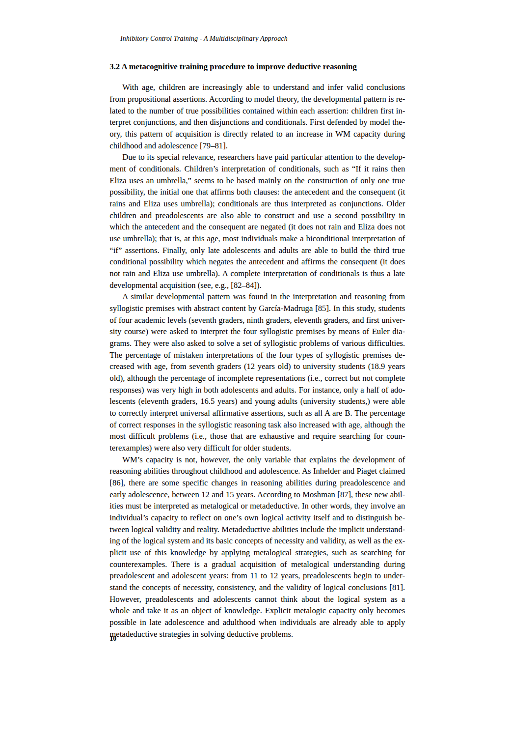Inhibitory Control Training - A Multidisciplinary Approach
3.2 A metacognitive training procedure to improve deductive reasoning
With age, children are increasingly able to understand and infer valid conclusions from propositional assertions. According to model theory, the developmental pattern is related to the number of true possibilities contained within each assertion: children first interpret conjunctions, and then disjunctions and conditionals. First defended by model theory, this pattern of acquisition is directly related to an increase in WM capacity during childhood and adolescence [79–81].
Due to its special relevance, researchers have paid particular attention to the development of conditionals. Children’s interpretation of conditionals, such as “If it rains then Eliza uses an umbrella,” seems to be based mainly on the construction of only one true possibility, the initial one that affirms both clauses: the antecedent and the consequent (it rains and Eliza uses umbrella); conditionals are thus interpreted as conjunctions. Older children and preadolescents are also able to construct and use a second possibility in which the antecedent and the consequent are negated (it does not rain and Eliza does not use umbrella); that is, at this age, most individuals make a biconditional interpretation of “if” assertions. Finally, only late adolescents and adults are able to build the third true conditional possibility which negates the antecedent and affirms the consequent (it does not rain and Eliza use umbrella). A complete interpretation of conditionals is thus a late developmental acquisition (see, e.g., [82–84]).
A similar developmental pattern was found in the interpretation and reasoning from syllogistic premises with abstract content by García-Madruga [85]. In this study, students of four academic levels (seventh graders, ninth graders, eleventh graders, and first university course) were asked to interpret the four syllogistic premises by means of Euler diagrams. They were also asked to solve a set of syllogistic problems of various difficulties. The percentage of mistaken interpretations of the four types of syllogistic premises decreased with age, from seventh graders (12 years old) to university students (18.9 years old), although the percentage of incomplete representations (i.e., correct but not complete responses) was very high in both adolescents and adults. For instance, only a half of adolescents (eleventh graders, 16.5 years) and young adults (university students,) were able to correctly interpret universal affirmative assertions, such as all A are B. The percentage of correct responses in the syllogistic reasoning task also increased with age, although the most difficult problems (i.e., those that are exhaustive and require searching for counterexamples) were also very difficult for older students.
WM’s capacity is not, however, the only variable that explains the development of reasoning abilities throughout childhood and adolescence. As Inhelder and Piaget claimed [86], there are some specific changes in reasoning abilities during preadolescence and early adolescence, between 12 and 15 years. According to Moshman [87], these new abilities must be interpreted as metalogical or metadeductive. In other words, they involve an individual’s capacity to reflect on one’s own logical activity itself and to distinguish between logical validity and reality. Metadeductive abilities include the implicit understanding of the logical system and its basic concepts of necessity and validity, as well as the explicit use of this knowledge by applying metalogical strategies, such as searching for counterexamples. There is a gradual acquisition of metalogical understanding during preadolescent and adolescent years: from 11 to 12 years, preadolescents begin to understand the concepts of necessity, consistency, and the validity of logical conclusions [81]. However, preadolescents and adolescents cannot think about the logical system as a whole and take it as an object of knowledge. Explicit metalogic capacity only becomes possible in late adolescence and adulthood when individuals are already able to apply metadeductive strategies in solving deductive problems.
10